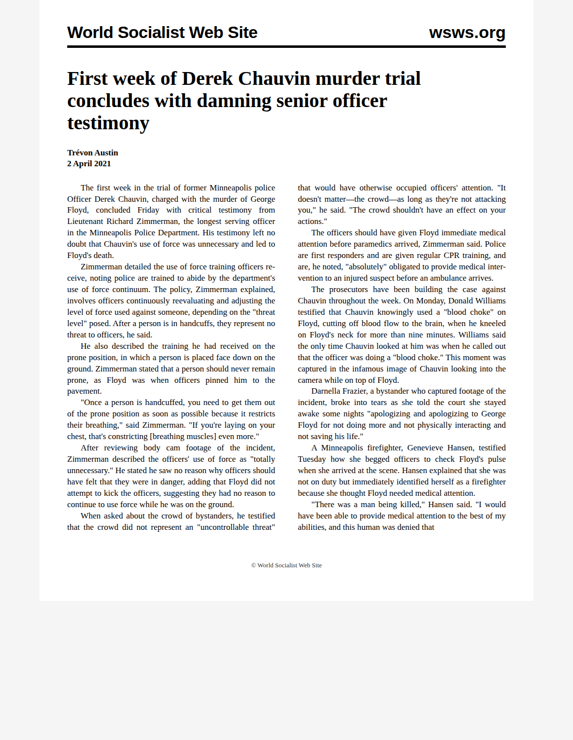World Socialist Web Site
wsws.org
First week of Derek Chauvin murder trial concludes with damning senior officer testimony
Trévon Austin 2 April 2021
The first week in the trial of former Minneapolis police Officer Derek Chauvin, charged with the murder of George Floyd, concluded Friday with critical testimony from Lieutenant Richard Zimmerman, the longest serving officer in the Minneapolis Police Department. His testimony left no doubt that Chauvin's use of force was unnecessary and led to Floyd's death.
Zimmerman detailed the use of force training officers receive, noting police are trained to abide by the department's use of force continuum. The policy, Zimmerman explained, involves officers continuously reevaluating and adjusting the level of force used against someone, depending on the "threat level" posed. After a person is in handcuffs, they represent no threat to officers, he said.
He also described the training he had received on the prone position, in which a person is placed face down on the ground. Zimmerman stated that a person should never remain prone, as Floyd was when officers pinned him to the pavement.
"Once a person is handcuffed, you need to get them out of the prone position as soon as possible because it restricts their breathing," said Zimmerman. "If you're laying on your chest, that's constricting [breathing muscles] even more."
After reviewing body cam footage of the incident, Zimmerman described the officers' use of force as "totally unnecessary." He stated he saw no reason why officers should have felt that they were in danger, adding that Floyd did not attempt to kick the officers, suggesting they had no reason to continue to use force while he was on the ground.
When asked about the crowd of bystanders, he testified that the crowd did not represent an "uncontrollable threat" that would have otherwise occupied officers' attention. "It doesn't matter—the crowd—as long as they're not attacking you," he said. "The crowd shouldn't have an effect on your actions."
The officers should have given Floyd immediate medical attention before paramedics arrived, Zimmerman said. Police are first responders and are given regular CPR training, and are, he noted, "absolutely" obligated to provide medical intervention to an injured suspect before an ambulance arrives.
The prosecutors have been building the case against Chauvin throughout the week. On Monday, Donald Williams testified that Chauvin knowingly used a "blood choke" on Floyd, cutting off blood flow to the brain, when he kneeled on Floyd's neck for more than nine minutes. Williams said the only time Chauvin looked at him was when he called out that the officer was doing a "blood choke." This moment was captured in the infamous image of Chauvin looking into the camera while on top of Floyd.
Darnella Frazier, a bystander who captured footage of the incident, broke into tears as she told the court she stayed awake some nights "apologizing and apologizing to George Floyd for not doing more and not physically interacting and not saving his life."
A Minneapolis firefighter, Genevieve Hansen, testified Tuesday how she begged officers to check Floyd's pulse when she arrived at the scene. Hansen explained that she was not on duty but immediately identified herself as a firefighter because she thought Floyd needed medical attention.
"There was a man being killed," Hansen said. "I would have been able to provide medical attention to the best of my abilities, and this human was denied that
© World Socialist Web Site